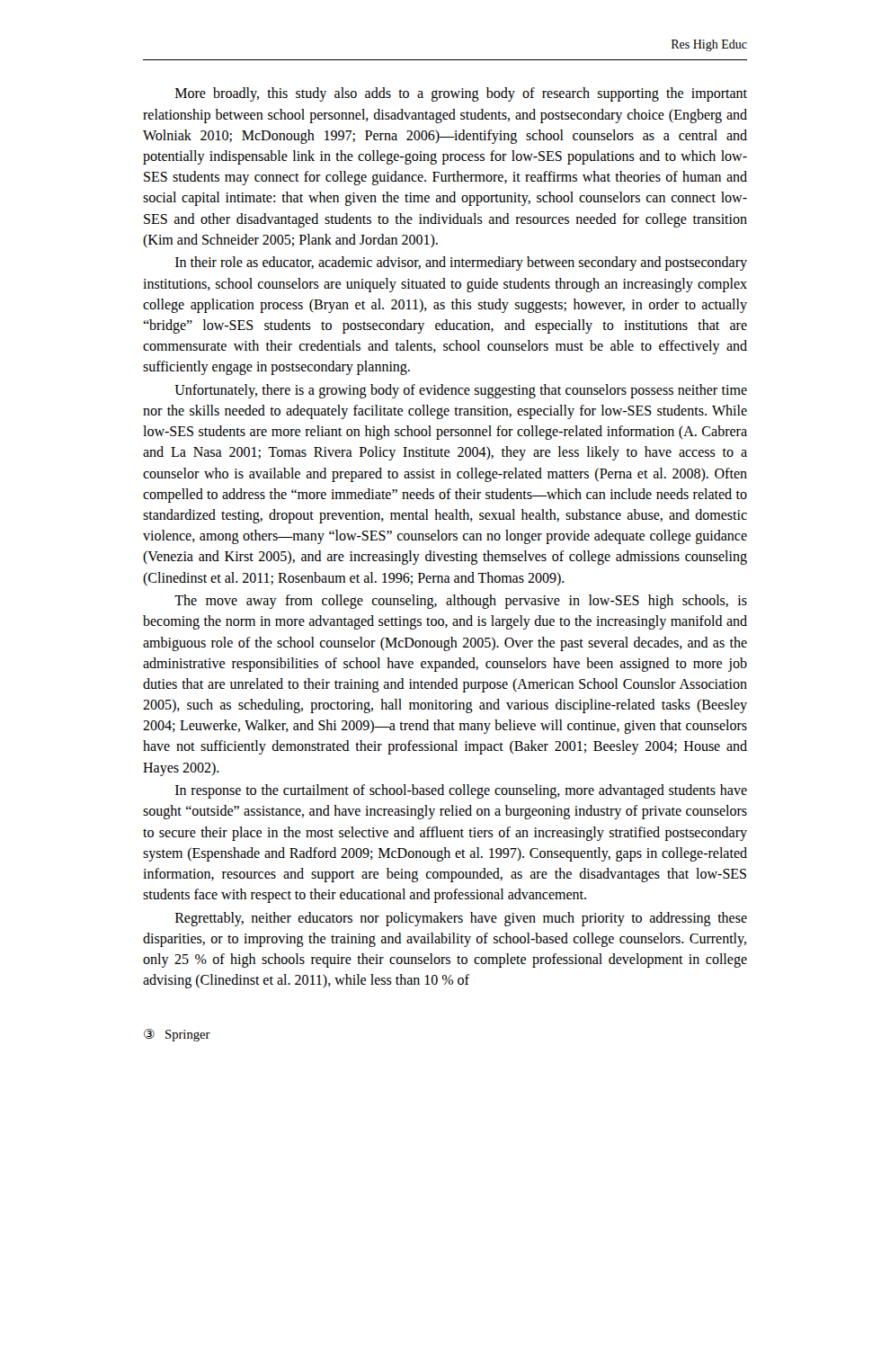Res High Educ
More broadly, this study also adds to a growing body of research supporting the important relationship between school personnel, disadvantaged students, and postsecondary choice (Engberg and Wolniak 2010; McDonough 1997; Perna 2006)—identifying school counselors as a central and potentially indispensable link in the college-going process for low-SES populations and to which low-SES students may connect for college guidance. Furthermore, it reaffirms what theories of human and social capital intimate: that when given the time and opportunity, school counselors can connect low-SES and other disadvantaged students to the individuals and resources needed for college transition (Kim and Schneider 2005; Plank and Jordan 2001).
In their role as educator, academic advisor, and intermediary between secondary and postsecondary institutions, school counselors are uniquely situated to guide students through an increasingly complex college application process (Bryan et al. 2011), as this study suggests; however, in order to actually “bridge” low-SES students to postsecondary education, and especially to institutions that are commensurate with their credentials and talents, school counselors must be able to effectively and sufficiently engage in postsecondary planning.
Unfortunately, there is a growing body of evidence suggesting that counselors possess neither time nor the skills needed to adequately facilitate college transition, especially for low-SES students. While low-SES students are more reliant on high school personnel for college-related information (A. Cabrera and La Nasa 2001; Tomas Rivera Policy Institute 2004), they are less likely to have access to a counselor who is available and prepared to assist in college-related matters (Perna et al. 2008). Often compelled to address the “more immediate” needs of their students—which can include needs related to standardized testing, dropout prevention, mental health, sexual health, substance abuse, and domestic violence, among others—many “low-SES” counselors can no longer provide adequate college guidance (Venezia and Kirst 2005), and are increasingly divesting themselves of college admissions counseling (Clinedinst et al. 2011; Rosenbaum et al. 1996; Perna and Thomas 2009).
The move away from college counseling, although pervasive in low-SES high schools, is becoming the norm in more advantaged settings too, and is largely due to the increasingly manifold and ambiguous role of the school counselor (McDonough 2005). Over the past several decades, and as the administrative responsibilities of school have expanded, counselors have been assigned to more job duties that are unrelated to their training and intended purpose (American School Counslor Association 2005), such as scheduling, proctoring, hall monitoring and various discipline-related tasks (Beesley 2004; Leuwerke, Walker, and Shi 2009)—a trend that many believe will continue, given that counselors have not sufficiently demonstrated their professional impact (Baker 2001; Beesley 2004; House and Hayes 2002).
In response to the curtailment of school-based college counseling, more advantaged students have sought “outside” assistance, and have increasingly relied on a burgeoning industry of private counselors to secure their place in the most selective and affluent tiers of an increasingly stratified postsecondary system (Espenshade and Radford 2009; McDonough et al. 1997). Consequently, gaps in college-related information, resources and support are being compounded, as are the disadvantages that low-SES students face with respect to their educational and professional advancement.
Regrettably, neither educators nor policymakers have given much priority to addressing these disparities, or to improving the training and availability of school-based college counselors. Currently, only 25 % of high schools require their counselors to complete professional development in college advising (Clinedinst et al. 2011), while less than 10 % of
③ Springer